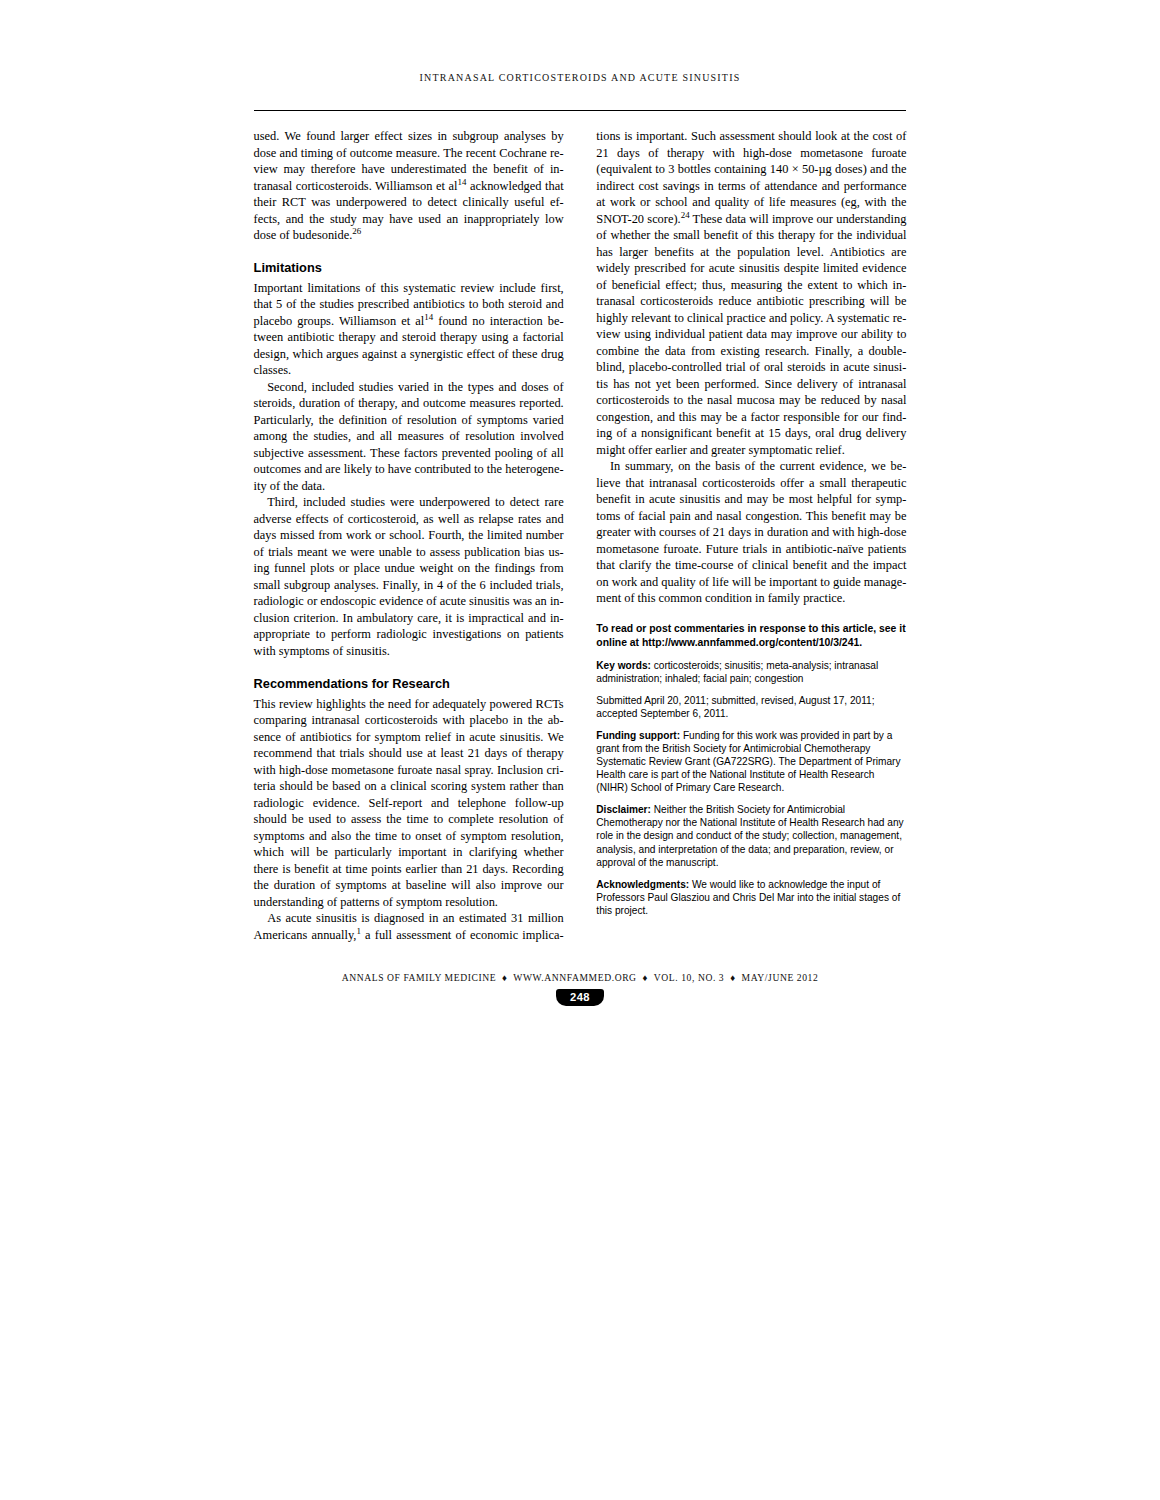Intranasal Corticosteroids and Acute Sinusitis
used. We found larger effect sizes in subgroup analyses by dose and timing of outcome measure. The recent Cochrane review may therefore have underestimated the benefit of intranasal corticosteroids. Williamson et al14 acknowledged that their RCT was underpowered to detect clinically useful effects, and the study may have used an inappropriately low dose of budesonide.26
Limitations
Important limitations of this systematic review include first, that 5 of the studies prescribed antibiotics to both steroid and placebo groups. Williamson et al14 found no interaction between antibiotic therapy and steroid therapy using a factorial design, which argues against a synergistic effect of these drug classes.
Second, included studies varied in the types and doses of steroids, duration of therapy, and outcome measures reported. Particularly, the definition of resolution of symptoms varied among the studies, and all measures of resolution involved subjective assessment. These factors prevented pooling of all outcomes and are likely to have contributed to the heterogeneity of the data.
Third, included studies were underpowered to detect rare adverse effects of corticosteroid, as well as relapse rates and days missed from work or school. Fourth, the limited number of trials meant we were unable to assess publication bias using funnel plots or place undue weight on the findings from small subgroup analyses. Finally, in 4 of the 6 included trials, radiologic or endoscopic evidence of acute sinusitis was an inclusion criterion. In ambulatory care, it is impractical and inappropriate to perform radiologic investigations on patients with symptoms of sinusitis.
Recommendations for Research
This review highlights the need for adequately powered RCTs comparing intranasal corticosteroids with placebo in the absence of antibiotics for symptom relief in acute sinusitis. We recommend that trials should use at least 21 days of therapy with high-dose mometasone furoate nasal spray. Inclusion criteria should be based on a clinical scoring system rather than radiologic evidence. Self-report and telephone follow-up should be used to assess the time to complete resolution of symptoms and also the time to onset of symptom resolution, which will be particularly important in clarifying whether there is benefit at time points earlier than 21 days. Recording the duration of symptoms at baseline will also improve our understanding of patterns of symptom resolution.
As acute sinusitis is diagnosed in an estimated 31 million Americans annually,1 a full assessment of economic implications is important. Such assessment should look at the cost of 21 days of therapy with high-dose mometasone furoate (equivalent to 3 bottles containing 140 × 50-µg doses) and the indirect cost savings in terms of attendance and performance at work or school and quality of life measures (eg, with the SNOT-20 score).24 These data will improve our understanding of whether the small benefit of this therapy for the individual has larger benefits at the population level. Antibiotics are widely prescribed for acute sinusitis despite limited evidence of beneficial effect; thus, measuring the extent to which intranasal corticosteroids reduce antibiotic prescribing will be highly relevant to clinical practice and policy. A systematic review using individual patient data may improve our ability to combine the data from existing research. Finally, a double-blind, placebo-controlled trial of oral steroids in acute sinusitis has not yet been performed. Since delivery of intranasal corticosteroids to the nasal mucosa may be reduced by nasal congestion, and this may be a factor responsible for our finding of a nonsignificant benefit at 15 days, oral drug delivery might offer earlier and greater symptomatic relief.
In summary, on the basis of the current evidence, we believe that intranasal corticosteroids offer a small therapeutic benefit in acute sinusitis and may be most helpful for symptoms of facial pain and nasal congestion. This benefit may be greater with courses of 21 days in duration and with high-dose mometasone furoate. Future trials in antibiotic-naïve patients that clarify the time-course of clinical benefit and the impact on work and quality of life will be important to guide management of this common condition in family practice.
To read or post commentaries in response to this article, see it online at http://www.annfammed.org/content/10/3/241.
Key words: corticosteroids; sinusitis; meta-analysis; intranasal administration; inhaled; facial pain; congestion
Submitted April 20, 2011; submitted, revised, August 17, 2011; accepted September 6, 2011.
Funding support: Funding for this work was provided in part by a grant from the British Society for Antimicrobial Chemotherapy Systematic Review Grant (GA722SRG). The Department of Primary Health care is part of the National Institute of Health Research (NIHR) School of Primary Care Research.
Disclaimer: Neither the British Society for Antimicrobial Chemotherapy nor the National Institute of Health Research had any role in the design and conduct of the study; collection, management, analysis, and interpretation of the data; and preparation, review, or approval of the manuscript.
Acknowledgments: We would like to acknowledge the input of Professors Paul Glasziou and Chris Del Mar into the initial stages of this project.
Annals of Family Medicine ♦ www.annfammed.org ♦ Vol. 10, No. 3 ♦ May/June 2012
248